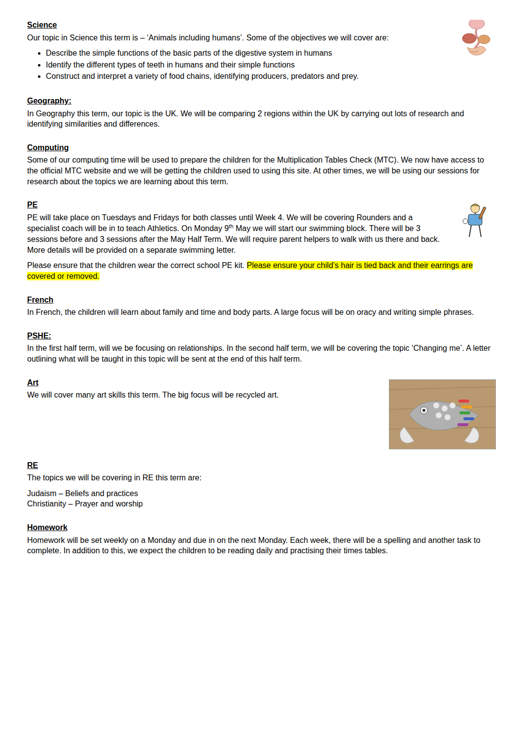Science
Our topic in Science this term is – ‘Animals including humans’. Some of the objectives we will cover are:
Describe the simple functions of the basic parts of the digestive system in humans
Identify the different types of teeth in humans and their simple functions
Construct and interpret a variety of food chains, identifying producers, predators and prey.
Geography:
In Geography this term, our topic is the UK. We will be comparing 2 regions within the UK by carrying out lots of research and identifying similarities and differences.
Computing
Some of our computing time will be used to prepare the children for the Multiplication Tables Check (MTC). We now have access to the official MTC website and we will be getting the children used to using this site. At other times, we will be using our sessions for research about the topics we are learning about this term.
PE
PE will take place on Tuesdays and Fridays for both classes until Week 4. We will be covering Rounders and a specialist coach will be in to teach Athletics. On Monday 9th May we will start our swimming block. There will be 3 sessions before and 3 sessions after the May Half Term. We will require parent helpers to walk with us there and back. More details will be provided on a separate swimming letter.
Please ensure that the children wear the correct school PE kit. Please ensure your child’s hair is tied back and their earrings are covered or removed.
French
In French, the children will learn about family and time and body parts. A large focus will be on oracy and writing simple phrases.
PSHE:
In the first half term, will we be focusing on relationships. In the second half term, we will be covering the topic ‘Changing me’. A letter outlining what will be taught in this topic will be sent at the end of this half term.
Art
We will cover many art skills this term. The big focus will be recycled art.
RE
The topics we will be covering in RE this term are:
Judaism – Beliefs and practices
Christianity – Prayer and worship
Homework
Homework will be set weekly on a Monday and due in on the next Monday. Each week, there will be a spelling and another task to complete. In addition to this, we expect the children to be reading daily and practising their times tables.